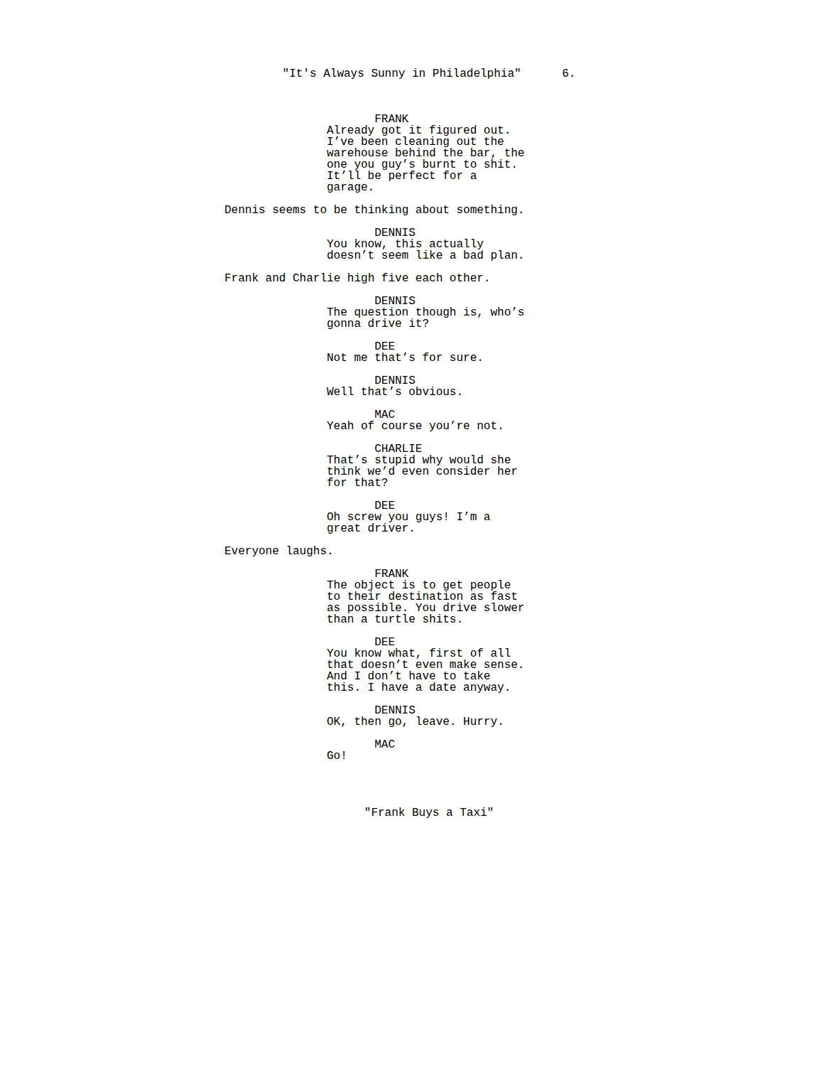"It's Always Sunny in Philadelphia" 6.
FRANK
Already got it figured out. I’ve been cleaning out the warehouse behind the bar, the one you guy’s burnt to shit. It’ll be perfect for a garage.
Dennis seems to be thinking about something.
DENNIS
You know, this actually doesn’t seem like a bad plan.
Frank and Charlie high five each other.
DENNIS
The question though is, who’s gonna drive it?
DEE
Not me that’s for sure.
DENNIS
Well that’s obvious.
MAC
Yeah of course you’re not.
CHARLIE
That’s stupid why would she think we’d even consider her for that?
DEE
Oh screw you guys! I’m a great driver.
Everyone laughs.
FRANK
The object is to get people to their destination as fast as possible. You drive slower than a turtle shits.
DEE
You know what, first of all that doesn’t even make sense. And I don’t have to take this. I have a date anyway.
DENNIS
OK, then go, leave. Hurry.
MAC
Go!
"Frank Buys a Taxi"